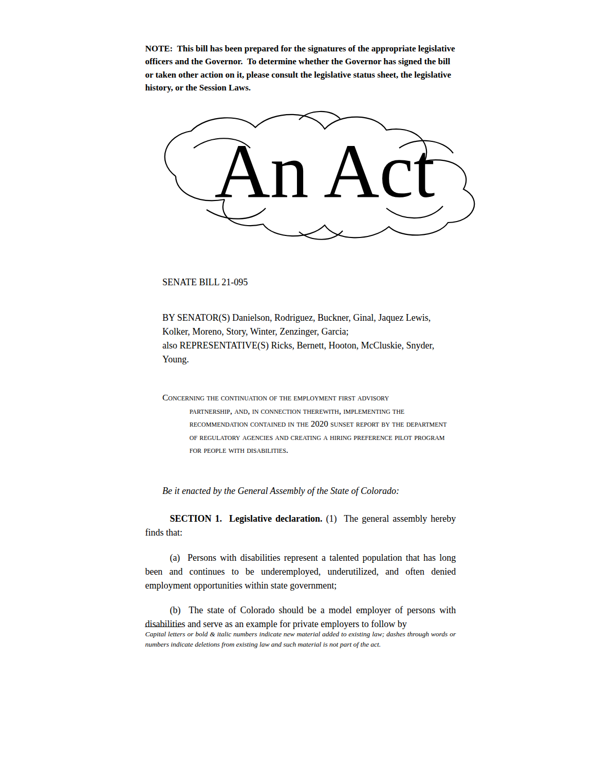NOTE: This bill has been prepared for the signatures of the appropriate legislative officers and the Governor. To determine whether the Governor has signed the bill or taken other action on it, please consult the legislative status sheet, the legislative history, or the Session Laws.
An Act
SENATE BILL 21-095
BY SENATOR(S) Danielson, Rodriguez, Buckner, Ginal, Jaquez Lewis, Kolker, Moreno, Story, Winter, Zenzinger, Garcia;
also REPRESENTATIVE(S) Ricks, Bernett, Hooton, McCluskie, Snyder, Young.
Concerning the continuation of the employment first advisory partnership, and, in connection therewith, implementing the recommendation contained in the 2020 sunset report by the department of regulatory agencies and creating a hiring preference pilot program for people with disabilities.
Be it enacted by the General Assembly of the State of Colorado:
SECTION 1. Legislative declaration. (1) The general assembly hereby finds that:
(a) Persons with disabilities represent a talented population that has long been and continues to be underemployed, underutilized, and often denied employment opportunities within state government;
(b) The state of Colorado should be a model employer of persons with disabilities and serve as an example for private employers to follow by
Capital letters or bold & italic numbers indicate new material added to existing law; dashes through words or numbers indicate deletions from existing law and such material is not part of the act.